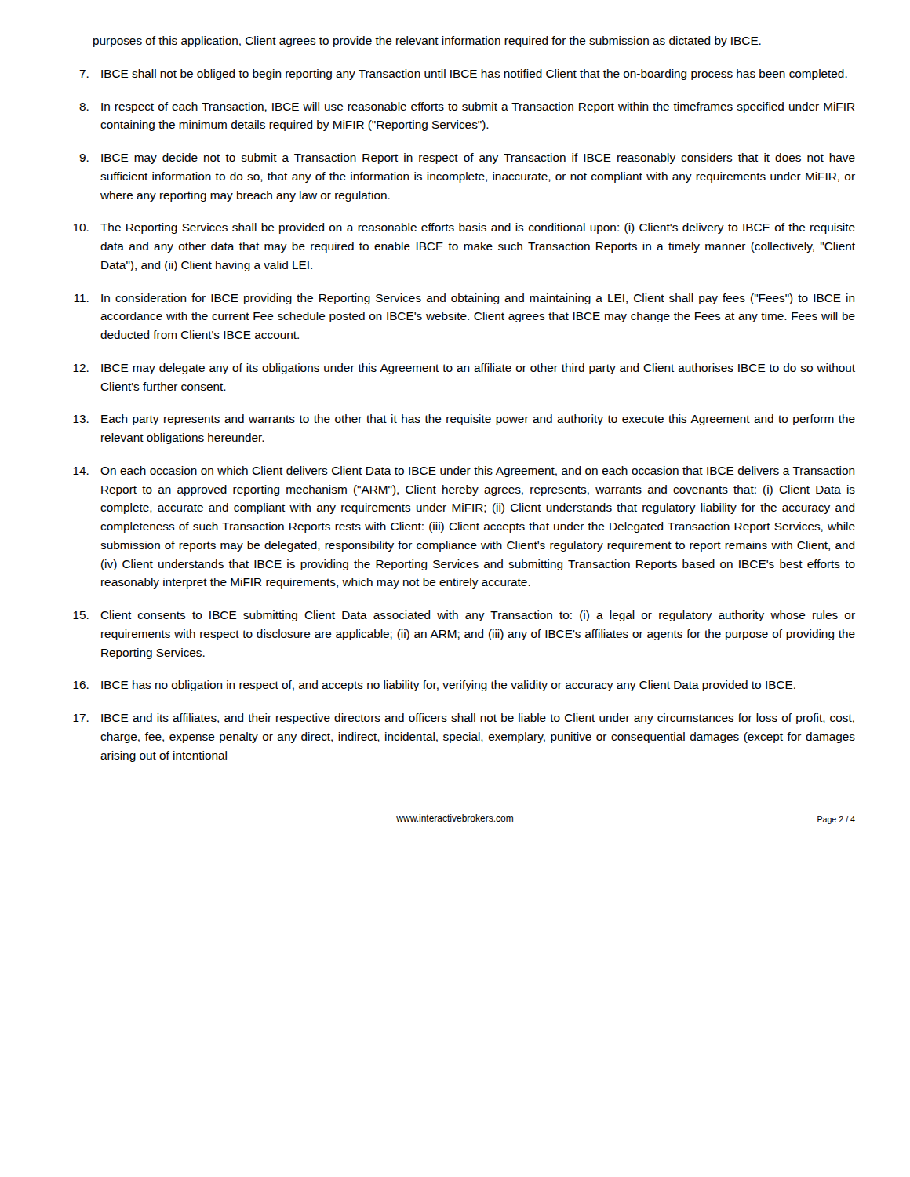purposes of this application, Client agrees to provide the relevant information required for the submission as dictated by IBCE.
IBCE shall not be obliged to begin reporting any Transaction until IBCE has notified Client that the on-boarding process has been completed.
In respect of each Transaction, IBCE will use reasonable efforts to submit a Transaction Report within the timeframes specified under MiFIR containing the minimum details required by MiFIR ("Reporting Services").
IBCE may decide not to submit a Transaction Report in respect of any Transaction if IBCE reasonably considers that it does not have sufficient information to do so, that any of the information is incomplete, inaccurate, or not compliant with any requirements under MiFIR, or where any reporting may breach any law or regulation.
The Reporting Services shall be provided on a reasonable efforts basis and is conditional upon: (i) Client's delivery to IBCE of the requisite data and any other data that may be required to enable IBCE to make such Transaction Reports in a timely manner (collectively, "Client Data"), and (ii) Client having a valid LEI.
In consideration for IBCE providing the Reporting Services and obtaining and maintaining a LEI, Client shall pay fees ("Fees") to IBCE in accordance with the current Fee schedule posted on IBCE's website. Client agrees that IBCE may change the Fees at any time. Fees will be deducted from Client's IBCE account.
IBCE may delegate any of its obligations under this Agreement to an affiliate or other third party and Client authorises IBCE to do so without Client's further consent.
Each party represents and warrants to the other that it has the requisite power and authority to execute this Agreement and to perform the relevant obligations hereunder.
On each occasion on which Client delivers Client Data to IBCE under this Agreement, and on each occasion that IBCE delivers a Transaction Report to an approved reporting mechanism ("ARM"), Client hereby agrees, represents, warrants and covenants that: (i) Client Data is complete, accurate and compliant with any requirements under MiFIR; (ii) Client understands that regulatory liability for the accuracy and completeness of such Transaction Reports rests with Client: (iii) Client accepts that under the Delegated Transaction Report Services, while submission of reports may be delegated, responsibility for compliance with Client's regulatory requirement to report remains with Client, and (iv) Client understands that IBCE is providing the Reporting Services and submitting Transaction Reports based on IBCE's best efforts to reasonably interpret the MiFIR requirements, which may not be entirely accurate.
Client consents to IBCE submitting Client Data associated with any Transaction to: (i) a legal or regulatory authority whose rules or requirements with respect to disclosure are applicable; (ii) an ARM; and (iii) any of IBCE's affiliates or agents for the purpose of providing the Reporting Services.
IBCE has no obligation in respect of, and accepts no liability for, verifying the validity or accuracy any Client Data provided to IBCE.
IBCE and its affiliates, and their respective directors and officers shall not be liable to Client under any circumstances for loss of profit, cost, charge, fee, expense penalty or any direct, indirect, incidental, special, exemplary, punitive or consequential damages (except for damages arising out of intentional
www.interactivebrokers.com Page 2 / 4